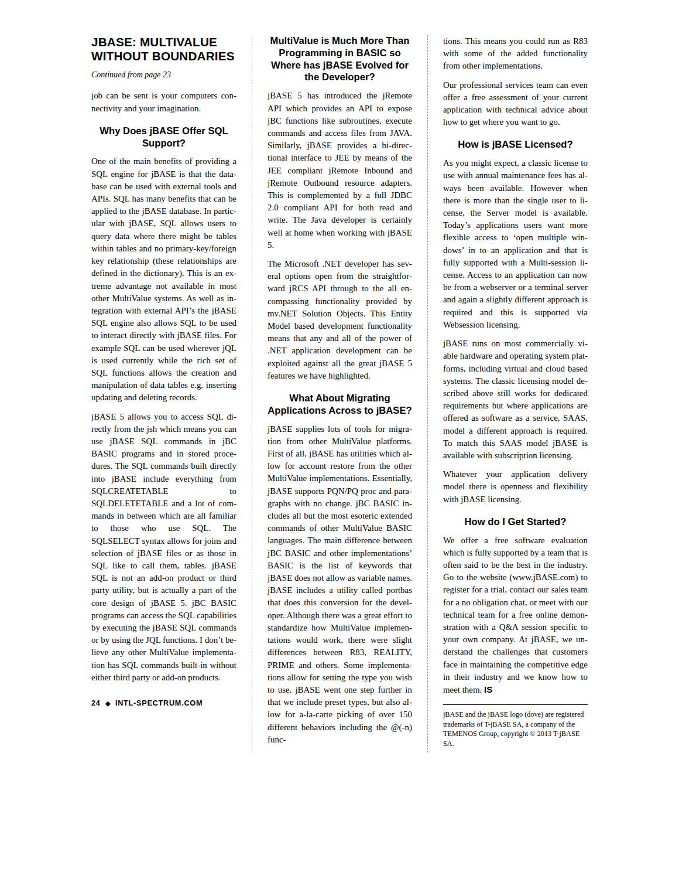jBASE: MultiValue Without Boundaries
Continued from page 23
job can be sent is your computers connectivity and your imagination.
Why Does jBASE Offer SQL Support?
One of the main benefits of providing a SQL engine for jBASE is that the database can be used with external tools and APIs. SQL has many benefits that can be applied to the jBASE database. In particular with jBASE, SQL allows users to query data where there might be tables within tables and no primary-key/foreign key relationship (these relationships are defined in the dictionary). This is an extreme advantage not available in most other MultiValue systems. As well as integration with external API’s the jBASE SQL engine also allows SQL to be used to interact directly with jBASE files. For example SQL can be used wherever jQL is used currently while the rich set of SQL functions allows the creation and manipulation of data tables e.g. inserting updating and deleting records.
jBASE 5 allows you to access SQL directly from the jsh which means you can use jBASE SQL commands in jBC BASIC programs and in stored procedures. The SQL commands built directly into jBASE include everything from SQLCREATETABLE to SQLDELETETABLE and a lot of commands in between which are all familiar to those who use SQL. The SQLSELECT syntax allows for joins and selection of jBASE files or as those in SQL like to call them, tables. jBASE SQL is not an add-on product or third party utility, but is actually a part of the core design of jBASE 5. jBC BASIC programs can access the SQL capabilities by executing the jBASE SQL commands or by using the JQL functions. I don’t believe any other MultiValue implementation has SQL commands built-in without either third party or add-on products.
24 ◆ INTL-SPECTRUM.COM
MultiValue is Much More Than Programming in BASIC so Where has jBASE Evolved for the Developer?
jBASE 5 has introduced the jRemote API which provides an API to expose jBC functions like subroutines, execute commands and access files from JAVA. Similarly, jBASE provides a bi-directional interface to JEE by means of the JEE compliant jRemote Inbound and jRemote Outbound resource adapters. This is complemented by a full JDBC 2.0 compliant API for both read and write. The Java developer is certainly well at home when working with jBASE 5.
The Microsoft .NET developer has several options open from the straightforward jRCS API through to the all encompassing functionality provided by mv.NET Solution Objects. This Entity Model based development functionality means that any and all of the power of .NET application development can be exploited against all the great jBASE 5 features we have highlighted.
What About Migrating Applications Across to jBASE?
jBASE supplies lots of tools for migration from other MultiValue platforms. First of all, jBASE has utilities which allow for account restore from the other MultiValue implementations. Essentially, jBASE supports PQN/PQ proc and paragraphs with no change. jBC BASIC includes all but the most esoteric extended commands of other MultiValue BASIC languages. The main difference between jBC BASIC and other implementations’ BASIC is the list of keywords that jBASE does not allow as variable names. jBASE includes a utility called portbas that does this conversion for the developer. Although there was a great effort to standardize how MultiValue implementations would work, there were slight differences between R83, REALITY, PRIME and others. Some implementations allow for setting the type you wish to use. jBASE went one step further in that we include preset types, but also allow for a-la-carte picking of over 150 different behaviors including the @(-n) func-
tions. This means you could run as R83 with some of the added functionality from other implementations.
Our professional services team can even offer a free assessment of your current application with technical advice about how to get where you want to go.
How is jBASE Licensed?
As you might expect, a classic license to use with annual maintenance fees has always been available. However when there is more than the single user to license, the Server model is available. Today’s applications users want more flexible access to ‘open multiple windows’ in to an application and that is fully supported with a Multi-session license. Access to an application can now be from a webserver or a terminal server and again a slightly different approach is required and this is supported via Websession licensing.
jBASE runs on most commercially viable hardware and operating system platforms, including virtual and cloud based systems. The classic licensing model described above still works for dedicated requirements but where applications are offered as software as a service, SAAS, model a different approach is required. To match this SAAS model jBASE is available with subscription licensing.
Whatever your application delivery model there is openness and flexibility with jBASE licensing.
How do I Get Started?
We offer a free software evaluation which is fully supported by a team that is often said to be the best in the industry. Go to the website (www.jBASE.com) to register for a trial, contact our sales team for a no obligation chat, or meet with our technical team for a free online demonstration with a Q&A session specific to your own company. At jBASE, we understand the challenges that customers face in maintaining the competitive edge in their industry and we know how to meet them. IS
jBASE and the jBASE logo (dove) are registered trademarks of T-jBASE SA, a company of the TEMENOS Group, copyright © 2013 T-jBASE SA.